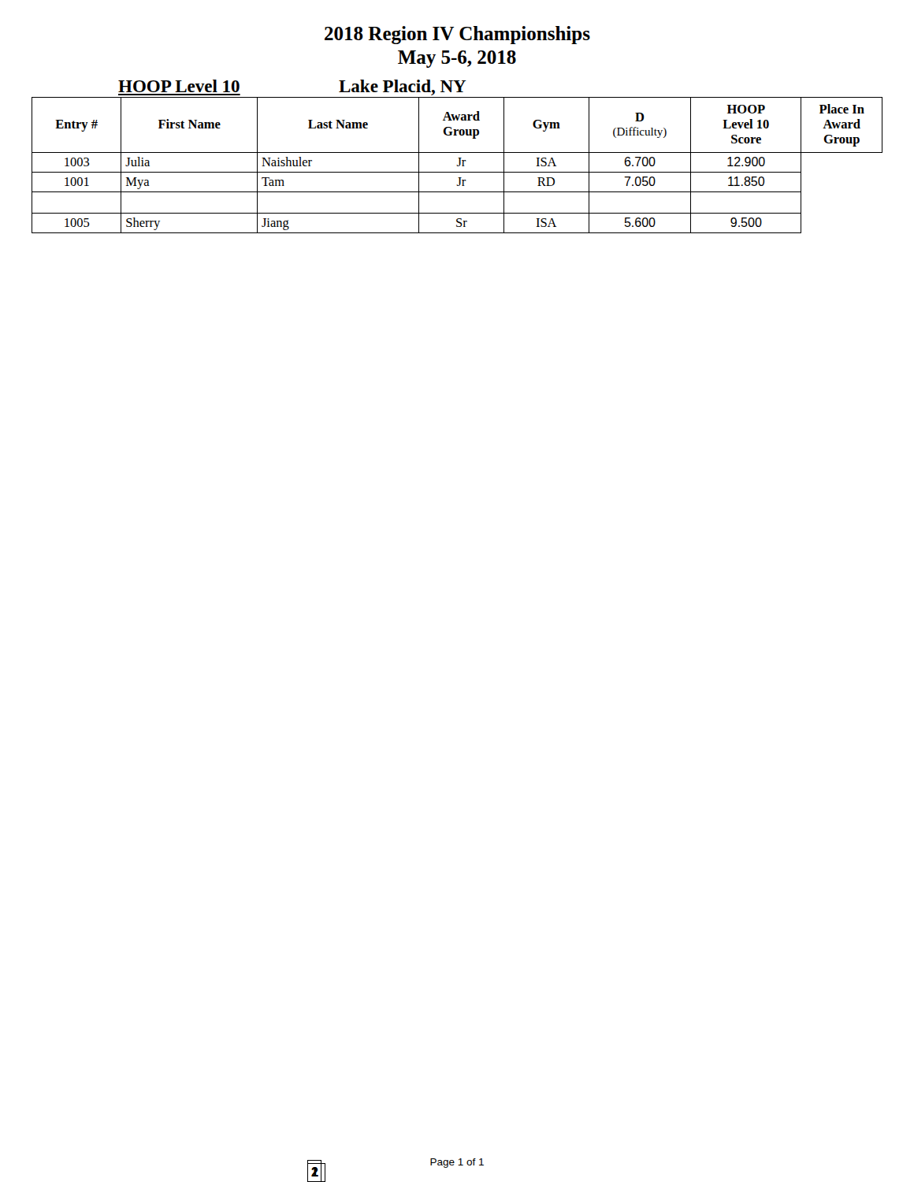2018 Region IV Championships May 5-6, 2018
HOOP Level 10 Lake Placid, NY
| Entry # | First Name | Last Name | Award Group | Gym | D (Difficulty) | HOOP Level 10 Score | Place In Award Group |
| --- | --- | --- | --- | --- | --- | --- | --- |
| 1003 | Julia | Naishuler | Jr | ISA | 6.700 | 12.900 | 1 |
| 1001 | Mya | Tam | Jr | RD | 7.050 | 11.850 | 2 |
| 1005 | Sherry | Jiang | Sr | ISA | 5.600 | 9.500 | 1 |
Page 1 of 1